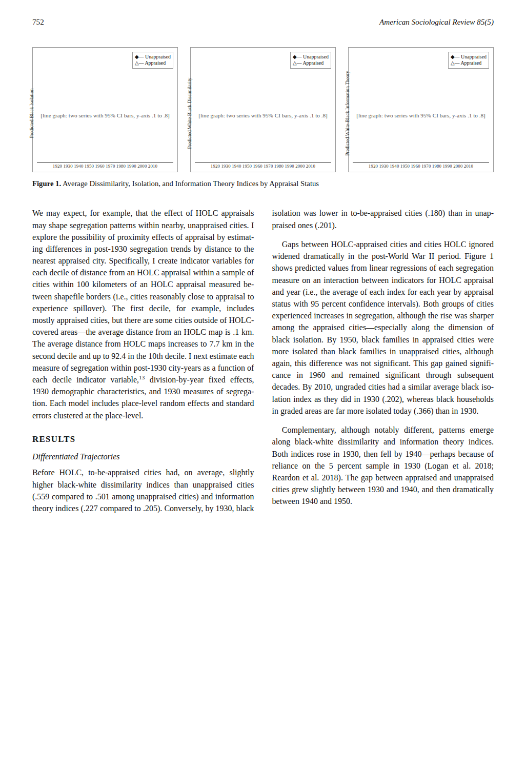752 American Sociological Review 85(5)
◆— Unappraised △–– Appraised
Predicted Black Isolation
[line graph: two series with 95% CI bars, y-axis .1 to .8]
1920 1930 1940 1950 1960 1970 1980 1990 2000 2010
◆— Unappraised △–– Appraised
Predicted White Black Dissimilarity
[line graph: two series with 95% CI bars, y-axis .1 to .8]
1920 1930 1940 1950 1960 1970 1980 1990 2000 2010
◆— Unappraised △–– Appraised
Predicted White-Black Information Theory
[line graph: two series with 95% CI bars, y-axis .1 to .8]
1920 1930 1940 1950 1960 1970 1980 1990 2000 2010
Figure 1. Average Dissimilarity, Isolation, and Information Theory Indices by Appraisal Status
We may expect, for example, that the effect of HOLC appraisals may shape segregation patterns within nearby, unappraised cities. I explore the possibility of proximity effects of appraisal by estimating differences in post-1930 segregation trends by distance to the nearest appraised city. Specifically, I create indicator variables for each decile of distance from an HOLC appraisal within a sample of cities within 100 kilometers of an HOLC appraisal measured between shapefile borders (i.e., cities reasonably close to appraisal to experience spillover). The first decile, for example, includes mostly appraised cities, but there are some cities outside of HOLC-covered areas—the average distance from an HOLC map is .1 km. The average distance from HOLC maps increases to 7.7 km in the second decile and up to 92.4 in the 10th decile. I next estimate each measure of segregation within post-1930 city-years as a function of each decile indicator variable,13 division-by-year fixed effects, 1930 demographic characteristics, and 1930 measures of segregation. Each model includes place-level random effects and standard errors clustered at the place-level.
Results
Differentiated Trajectories
Before HOLC, to-be-appraised cities had, on average, slightly higher black-white dissimilarity indices than unappraised cities (.559 compared to .501 among unappraised cities) and information theory indices (.227 compared to .205). Conversely, by 1930, black isolation was lower in to-be-appraised cities (.180) than in unappraised ones (.201).
Gaps between HOLC-appraised cities and cities HOLC ignored widened dramatically in the post-World War II period. Figure 1 shows predicted values from linear regressions of each segregation measure on an interaction between indicators for HOLC appraisal and year (i.e., the average of each index for each year by appraisal status with 95 percent confidence intervals). Both groups of cities experienced increases in segregation, although the rise was sharper among the appraised cities—especially along the dimension of black isolation. By 1950, black families in appraised cities were more isolated than black families in unappraised cities, although again, this difference was not significant. This gap gained significance in 1960 and remained significant through subsequent decades. By 2010, ungraded cities had a similar average black isolation index as they did in 1930 (.202), whereas black households in graded areas are far more isolated today (.366) than in 1930.
Complementary, although notably different, patterns emerge along black-white dissimilarity and information theory indices. Both indices rose in 1930, then fell by 1940—perhaps because of reliance on the 5 percent sample in 1930 (Logan et al. 2018; Reardon et al. 2018). The gap between appraised and unappraised cities grew slightly between 1930 and 1940, and then dramatically between 1940 and 1950.